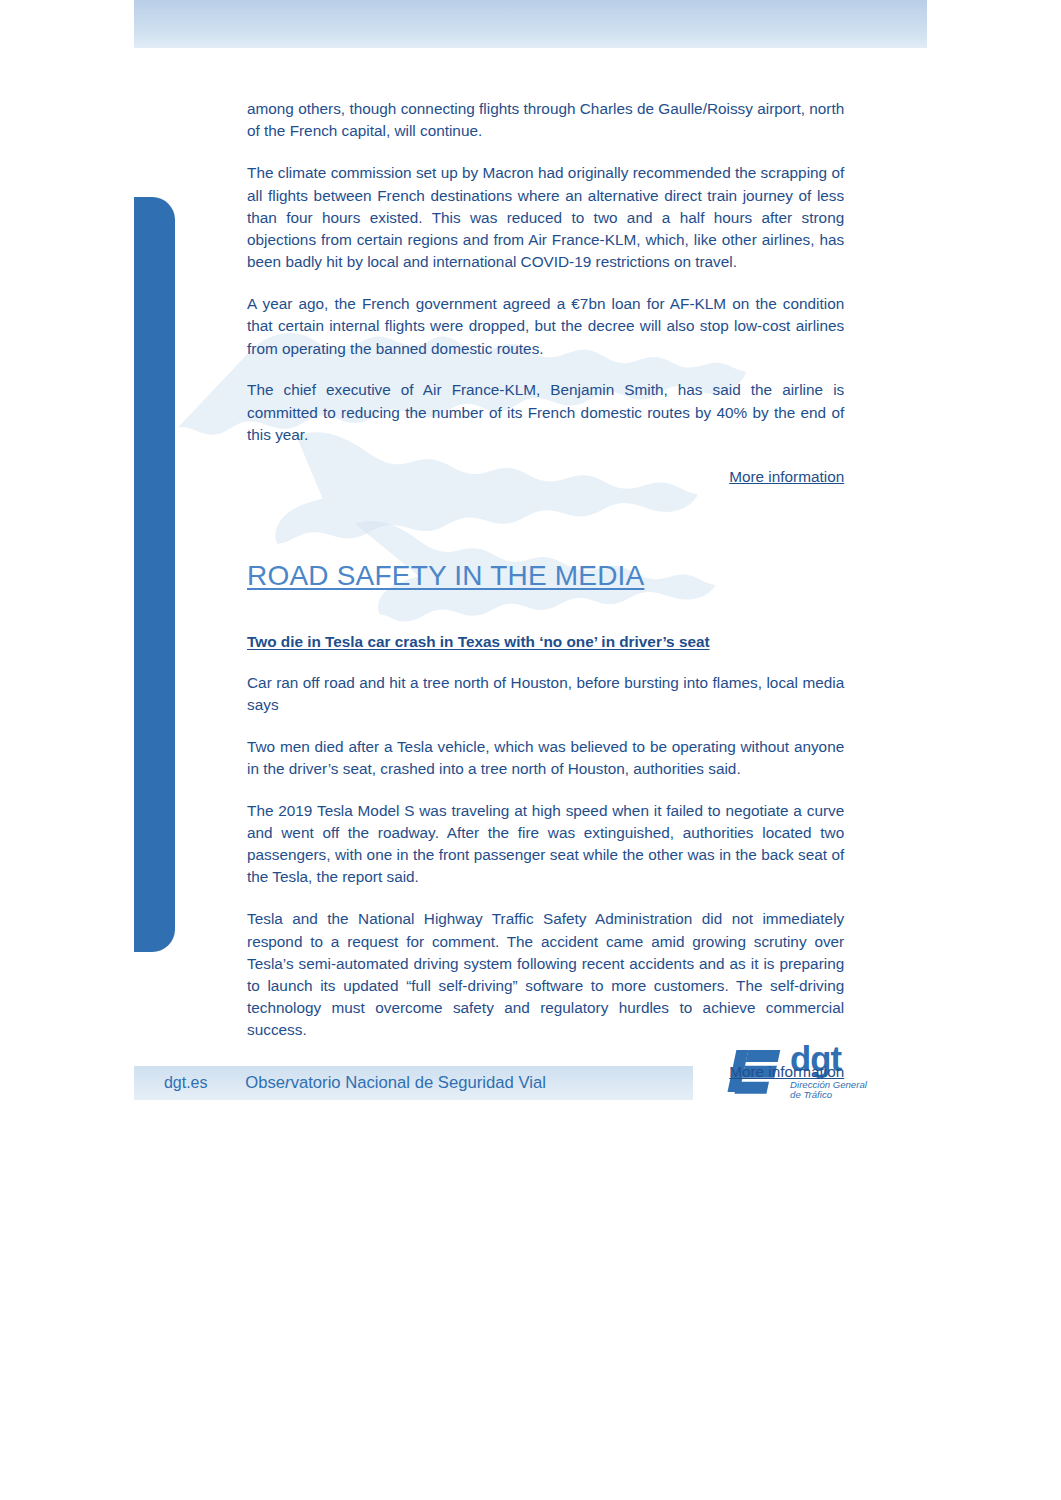among others, though connecting flights through Charles de Gaulle/Roissy airport, north of the French capital, will continue.
The climate commission set up by Macron had originally recommended the scrapping of all flights between French destinations where an alternative direct train journey of less than four hours existed. This was reduced to two and a half hours after strong objections from certain regions and from Air France-KLM, which, like other airlines, has been badly hit by local and international COVID-19 restrictions on travel.
A year ago, the French government agreed a €7bn loan for AF-KLM on the condition that certain internal flights were dropped, but the decree will also stop low-cost airlines from operating the banned domestic routes.
The chief executive of Air France-KLM, Benjamin Smith, has said the airline is committed to reducing the number of its French domestic routes by 40% by the end of this year.
More information
ROAD SAFETY IN THE MEDIA
Two die in Tesla car crash in Texas with ‘no one’ in driver’s seat
Car ran off road and hit a tree north of Houston, before bursting into flames, local media says
Two men died after a Tesla vehicle, which was believed to be operating without anyone in the driver’s seat, crashed into a tree north of Houston, authorities said.
The 2019 Tesla Model S was traveling at high speed when it failed to negotiate a curve and went off the roadway. After the fire was extinguished, authorities located two passengers, with one in the front passenger seat while the other was in the back seat of the Tesla, the report said.
Tesla and the National Highway Traffic Safety Administration did not immediately respond to a request for comment. The accident came amid growing scrutiny over Tesla’s semi-automated driving system following recent accidents and as it is preparing to launch its updated “full self-driving” software to more customers. The self-driving technology must overcome safety and regulatory hurdles to achieve commercial success.
More information
dgt.es Observatorio Nacional de Seguridad Vial
dgt
Dirección General
de Tráfico